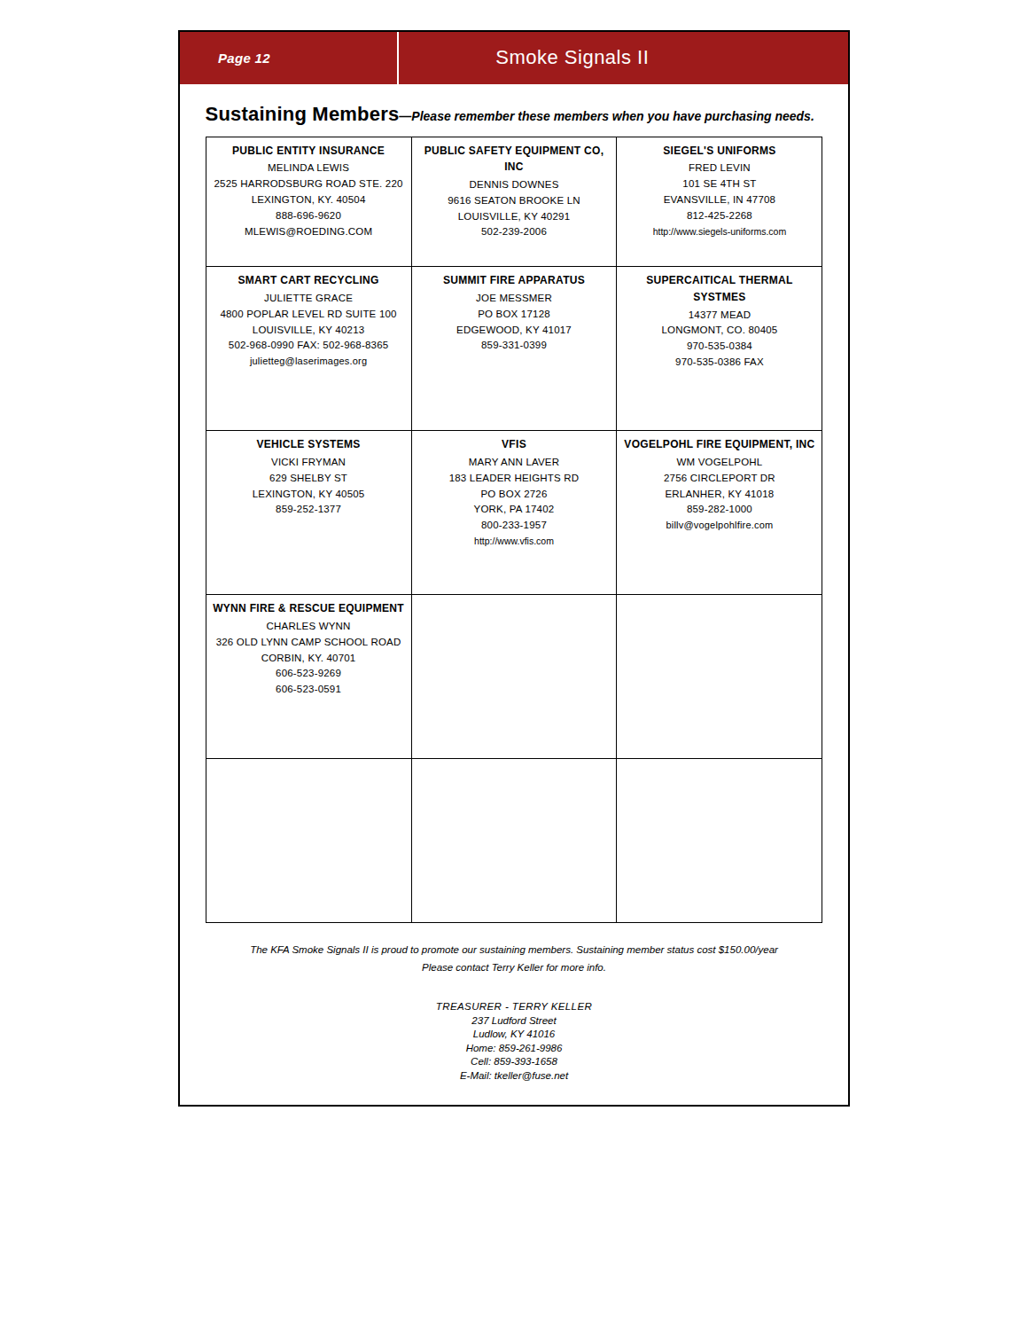Page 12
Smoke Signals II
Sustaining Members—Please remember these members when you have purchasing needs.
| PUBLIC ENTITY INSURANCE MELINDA LEWIS 2525 HARRODSBURG ROAD STE. 220 LEXINGTON, KY. 40504 888-696-9620 MLEWIS@ROEDING.COM | PUBLIC SAFETY EQUIPMENT CO, INC DENNIS DOWNES 9616 SEATON BROOKE LN LOUISVILLE, KY 40291 502-239-2006 | SIEGEL'S UNIFORMS FRED LEVIN 101 SE 4TH ST EVANSVILLE, IN 47708 812-425-2268 http://www.siegels-uniforms.com |
| SMART CART RECYCLING JULIETTE GRACE 4800 POPLAR LEVEL RD SUITE 100 LOUISVILLE, KY 40213 502-968-0990 FAX: 502-968-8365 julietteg@laserimages.org | SUMMIT FIRE APPARATUS JOE MESSMER PO BOX 17128 EDGEWOOD, KY 41017 859-331-0399 | SUPERCAITICAL THERMAL SYSTMES 14377 MEAD LONGMONT, CO. 80405 970-535-0384 970-535-0386 FAX |
| VEHICLE SYSTEMS VICKI FRYMAN 629 SHELBY ST LEXINGTON, KY 40505 859-252-1377 | VFIS MARY ANN LAVER 183 LEADER HEIGHTS RD PO BOX 2726 YORK, PA 17402 800-233-1957 http://www.vfis.com | VOGELPOHL FIRE EQUIPMENT, INC WM VOGELPOHL 2756 CIRCLEPORT DR ERLANHER, KY 41018 859-282-1000 billv@vogelpohlfire.com |
| WYNN FIRE & RESCUE EQUIPMENT CHARLES WYNN 326 OLD LYNN CAMP SCHOOL ROAD CORBIN, KY. 40701 606-523-9269 606-523-0591 | | |
The KFA Smoke Signals II is proud to promote our sustaining members. Sustaining member status cost $150.00/year
Please contact Terry Keller for more info.
TREASURER - TERRY KELLER
237 Ludford Street
Ludlow, KY 41016
Home: 859-261-9986
Cell: 859-393-1658
E-Mail: tkeller@fuse.net